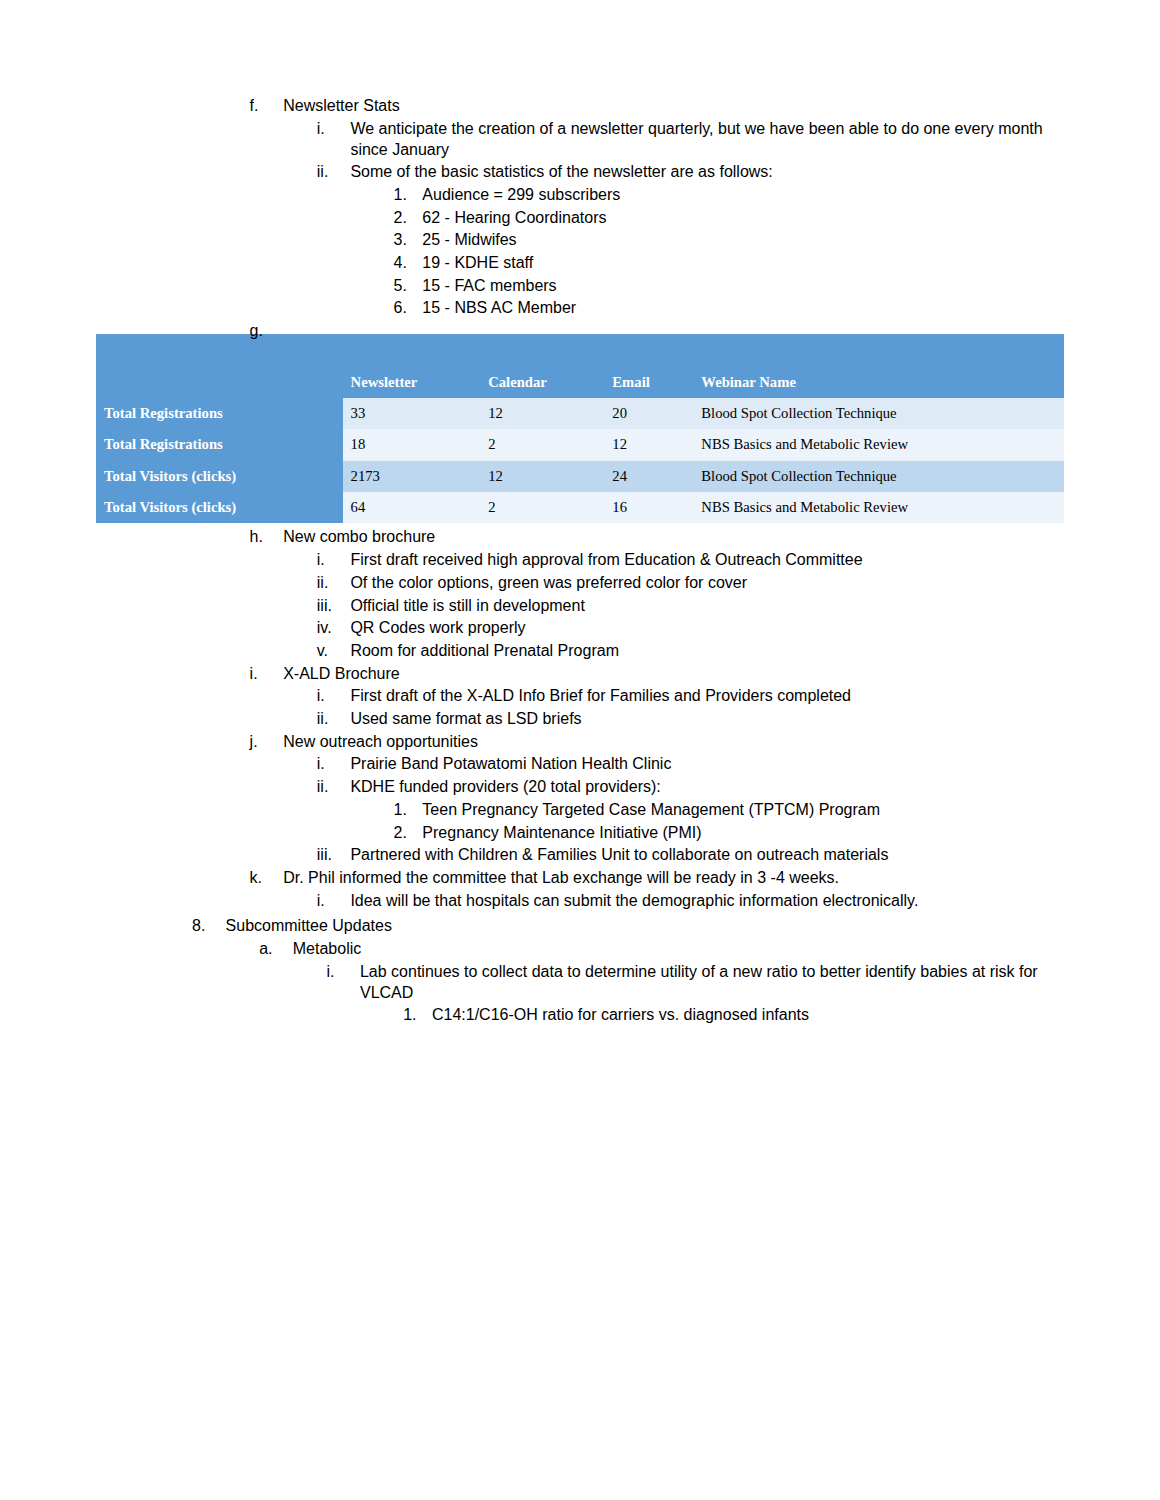f. Newsletter Stats
i. We anticipate the creation of a newsletter quarterly, but we have been able to do one every month since January
ii. Some of the basic statistics of the newsletter are as follows:
1. Audience = 299 subscribers
2. 62 - Hearing Coordinators
3. 25 - Midwifes
4. 19 - KDHE staff
5. 15 - FAC members
6. 15 - NBS AC Member
g.
| | Newsletter | Calendar | Email | Webinar Name |
| --- | --- | --- | --- | --- |
| Total Registrations | 33 | 12 | 20 | Blood Spot Collection Technique |
| Total Registrations | 18 | 2 | 12 | NBS Basics and Metabolic Review |
| Total Visitors (clicks) | 2173 | 12 | 24 | Blood Spot Collection Technique |
| Total Visitors (clicks) | 64 | 2 | 16 | NBS Basics and Metabolic Review |
h. New combo brochure
i. First draft received high approval from Education & Outreach Committee
ii. Of the color options, green was preferred color for cover
iii. Official title is still in development
iv. QR Codes work properly
v. Room for additional Prenatal Program
i. X-ALD Brochure
i. First draft of the X-ALD Info Brief for Families and Providers completed
ii. Used same format as LSD briefs
j. New outreach opportunities
i. Prairie Band Potawatomi Nation Health Clinic
ii. KDHE funded providers (20 total providers):
1. Teen Pregnancy Targeted Case Management (TPTCM) Program
2. Pregnancy Maintenance Initiative (PMI)
iii. Partnered with Children & Families Unit to collaborate on outreach materials
k. Dr. Phil informed the committee that Lab exchange will be ready in 3 -4 weeks.
i. Idea will be that hospitals can submit the demographic information electronically.
8. Subcommittee Updates
a. Metabolic
i. Lab continues to collect data to determine utility of a new ratio to better identify babies at risk for VLCAD
1. C14:1/C16-OH ratio for carriers vs. diagnosed infants